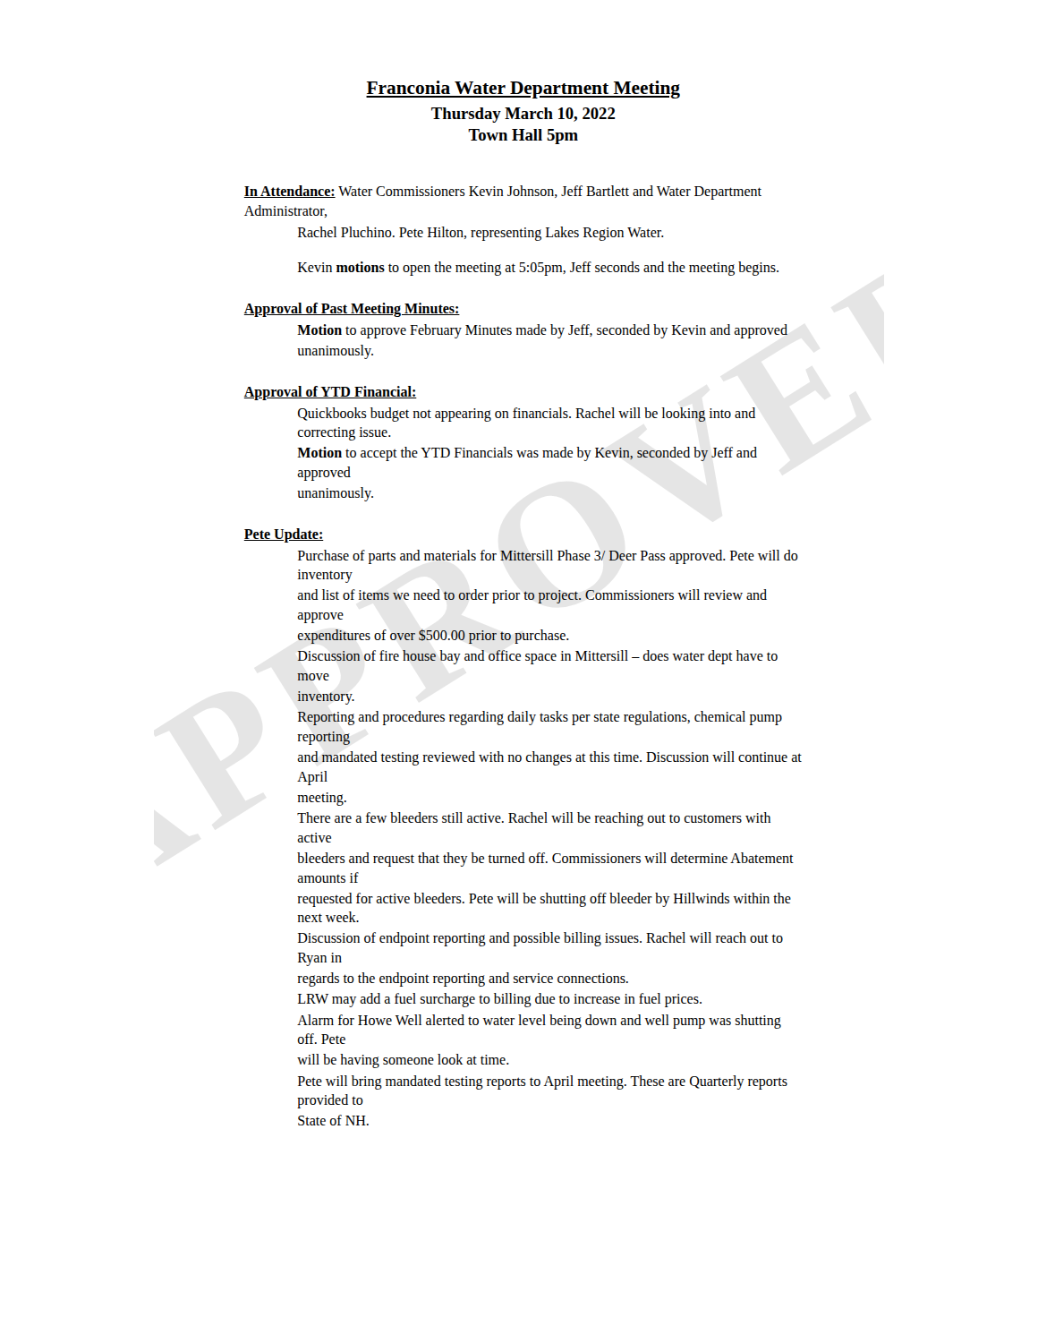APPROVED
Franconia Water Department Meeting
Thursday March 10, 2022
Town Hall 5pm
In Attendance:
Water Commissioners Kevin Johnson, Jeff Bartlett and Water Department Administrator,
Rachel Pluchino. Pete Hilton, representing Lakes Region Water.
Kevin motions to open the meeting at 5:05pm, Jeff seconds and the meeting begins.
Approval of Past Meeting Minutes:
Motion to approve February Minutes made by Jeff, seconded by Kevin and approved
unanimously.
Approval of YTD Financial:
Quickbooks budget not appearing on financials. Rachel will be looking into and correcting issue.
Motion to accept the YTD Financials was made by Kevin, seconded by Jeff and approved
unanimously.
Pete Update:
Purchase of parts and materials for Mittersill Phase 3/ Deer Pass approved. Pete will do inventory
and list of items we need to order prior to project. Commissioners will review and approve
expenditures of over $500.00 prior to purchase.
Discussion of fire house bay and office space in Mittersill – does water dept have to move
inventory.
Reporting and procedures regarding daily tasks per state regulations, chemical pump reporting
and mandated testing reviewed with no changes at this time. Discussion will continue at April
meeting.
There are a few bleeders still active. Rachel will be reaching out to customers with active
bleeders and request that they be turned off. Commissioners will determine Abatement amounts if
requested for active bleeders. Pete will be shutting off bleeder by Hillwinds within the next week.
Discussion of endpoint reporting and possible billing issues. Rachel will reach out to Ryan in
regards to the endpoint reporting and service connections.
LRW may add a fuel surcharge to billing due to increase in fuel prices.
Alarm for Howe Well alerted to water level being down and well pump was shutting off. Pete
will be having someone look at time.
Pete will bring mandated testing reports to April meeting. These are Quarterly reports provided to
State of NH.